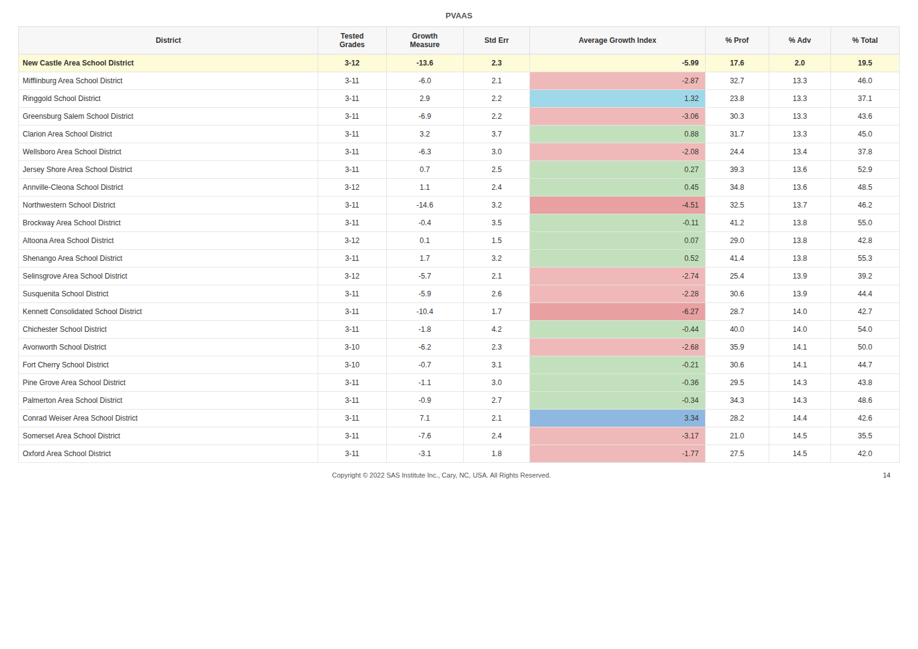PVAAS
| District | Tested Grades | Growth Measure | Std Err | Average Growth Index | % Prof | % Adv | % Total |
| --- | --- | --- | --- | --- | --- | --- | --- |
| New Castle Area School District | 3-12 | -13.6 | 2.3 | -5.99 | 17.6 | 2.0 | 19.5 |
| Mifflinburg Area School District | 3-11 | -6.0 | 2.1 | -2.87 | 32.7 | 13.3 | 46.0 |
| Ringgold School District | 3-11 | 2.9 | 2.2 | 1.32 | 23.8 | 13.3 | 37.1 |
| Greensburg Salem School District | 3-11 | -6.9 | 2.2 | -3.06 | 30.3 | 13.3 | 43.6 |
| Clarion Area School District | 3-11 | 3.2 | 3.7 | 0.88 | 31.7 | 13.3 | 45.0 |
| Wellsboro Area School District | 3-11 | -6.3 | 3.0 | -2.08 | 24.4 | 13.4 | 37.8 |
| Jersey Shore Area School District | 3-11 | 0.7 | 2.5 | 0.27 | 39.3 | 13.6 | 52.9 |
| Annville-Cleona School District | 3-12 | 1.1 | 2.4 | 0.45 | 34.8 | 13.6 | 48.5 |
| Northwestern School District | 3-11 | -14.6 | 3.2 | -4.51 | 32.5 | 13.7 | 46.2 |
| Brockway Area School District | 3-11 | -0.4 | 3.5 | -0.11 | 41.2 | 13.8 | 55.0 |
| Altoona Area School District | 3-12 | 0.1 | 1.5 | 0.07 | 29.0 | 13.8 | 42.8 |
| Shenango Area School District | 3-11 | 1.7 | 3.2 | 0.52 | 41.4 | 13.8 | 55.3 |
| Selinsgrove Area School District | 3-12 | -5.7 | 2.1 | -2.74 | 25.4 | 13.9 | 39.2 |
| Susquenita School District | 3-11 | -5.9 | 2.6 | -2.28 | 30.6 | 13.9 | 44.4 |
| Kennett Consolidated School District | 3-11 | -10.4 | 1.7 | -6.27 | 28.7 | 14.0 | 42.7 |
| Chichester School District | 3-11 | -1.8 | 4.2 | -0.44 | 40.0 | 14.0 | 54.0 |
| Avonworth School District | 3-10 | -6.2 | 2.3 | -2.68 | 35.9 | 14.1 | 50.0 |
| Fort Cherry School District | 3-10 | -0.7 | 3.1 | -0.21 | 30.6 | 14.1 | 44.7 |
| Pine Grove Area School District | 3-11 | -1.1 | 3.0 | -0.36 | 29.5 | 14.3 | 43.8 |
| Palmerton Area School District | 3-11 | -0.9 | 2.7 | -0.34 | 34.3 | 14.3 | 48.6 |
| Conrad Weiser Area School District | 3-11 | 7.1 | 2.1 | 3.34 | 28.2 | 14.4 | 42.6 |
| Somerset Area School District | 3-11 | -7.6 | 2.4 | -3.17 | 21.0 | 14.5 | 35.5 |
| Oxford Area School District | 3-11 | -3.1 | 1.8 | -1.77 | 27.5 | 14.5 | 42.0 |
Copyright © 2022 SAS Institute Inc., Cary, NC, USA. All Rights Reserved. 14